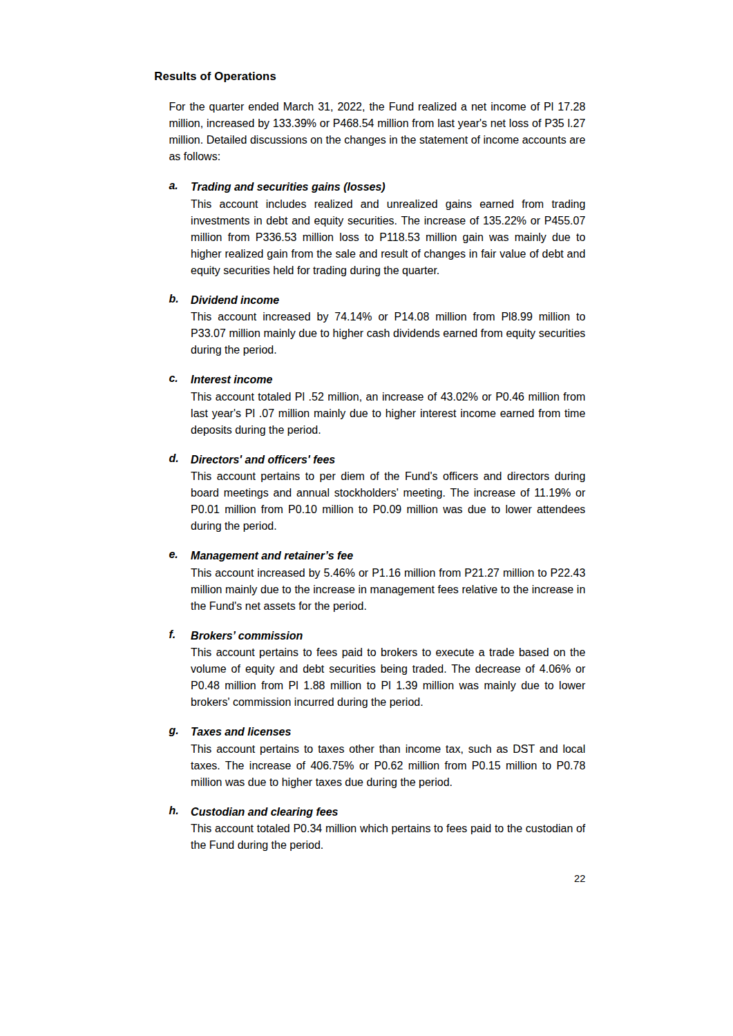Results of Operations
For the quarter ended March 31, 2022, the Fund realized a net income of Pl 17.28 million, increased by 133.39% or P468.54 million from last year's net loss of P35 l.27 million. Detailed discussions on the changes in the statement of income accounts are as follows:
a.
Trading and securities gains (losses)
This account includes realized and unrealized gains earned from trading investments in debt and equity securities. The increase of 135.22% or P455.07 million from P336.53 million loss to P118.53 million gain was mainly due to higher realized gain from the sale and result of changes in fair value of debt and equity securities held for trading during the quarter.
b.
Dividend income
This account increased by 74.14% or P14.08 million from Pl8.99 million to P33.07 million mainly due to higher cash dividends earned from equity securities during the period.
c.
Interest income
This account totaled Pl .52 million, an increase of 43.02% or P0.46 million from last year's Pl .07 million mainly due to higher interest income earned from time deposits during the period.
d.
Directors' and officers' fees
This account pertains to per diem of the Fund's officers and directors during board meetings and annual stockholders' meeting. The increase of 11.19% or P0.01 million from P0.10 million to P0.09 million was due to lower attendees during the period.
e.
Management and retainer’s fee
This account increased by 5.46% or P1.16 million from P21.27 million to P22.43 million mainly due to the increase in management fees relative to the increase in the Fund's net assets for the period.
f.
Brokers’ commission
This account pertains to fees paid to brokers to execute a trade based on the volume of equity and debt securities being traded. The decrease of 4.06% or P0.48 million from Pl 1.88 million to Pl 1.39 million was mainly due to lower brokers' commission incurred during the period.
g.
Taxes and licenses
This account pertains to taxes other than income tax, such as DST and local taxes. The increase of 406.75% or P0.62 million from P0.15 million to P0.78 million was due to higher taxes due during the period.
h.
Custodian and clearing fees
This account totaled P0.34 million which pertains to fees paid to the custodian of the Fund during the period.
22